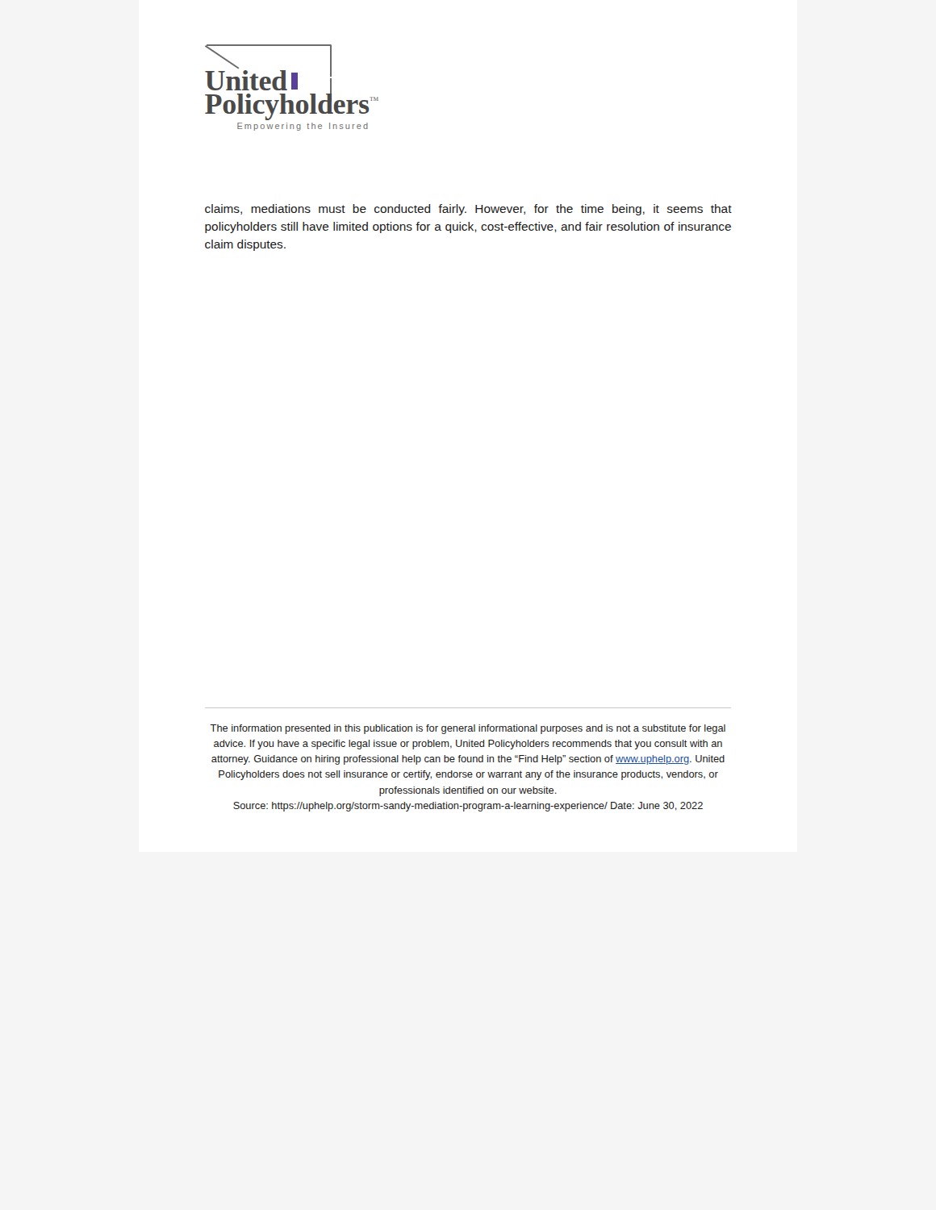United Policyholders™
Empowering the Insured
claims, mediations must be conducted fairly. However, for the time being, it seems that policyholders still have limited options for a quick, cost-effective, and fair resolution of insurance claim disputes.
The information presented in this publication is for general informational purposes and is not a substitute for legal advice. If you have a specific legal issue or problem, United Policyholders recommends that you consult with an attorney. Guidance on hiring professional help can be found in the “Find Help” section of www.uphelp.org. United Policyholders does not sell insurance or certify, endorse or warrant any of the insurance products, vendors, or professionals identified on our website.
Source: https://uphelp.org/storm-sandy-mediation-program-a-learning-experience/ Date: June 30, 2022